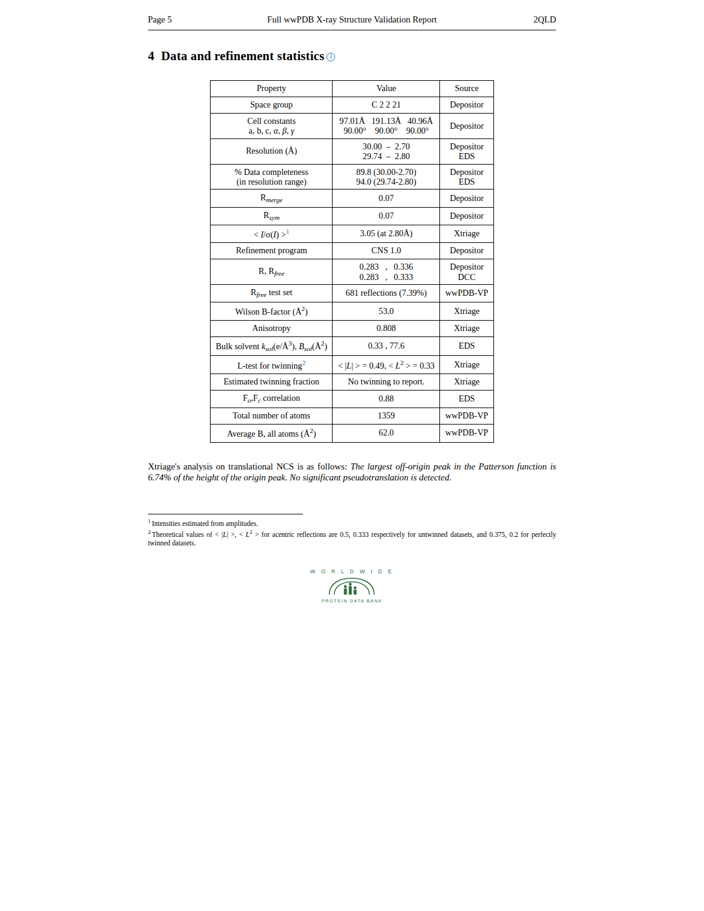Page 5
Full wwPDB X-ray Structure Validation Report
2QLD
4 Data and refinement statisticsi
| Property | Value | Source |
| --- | --- | --- |
| Space group | C 2 2 21 | Depositor |
| Cell constants a, b, c, α , β , γ | 97.01Å 191.13Å 40.96Å 90.00° 90.00° 90.00° | Depositor |
| Resolution (Å) | 30.00 – 2.70 29.74 – 2.80 | Depositor EDS |
| % Data completeness (in resolution range) | 89.8 (30.00-2.70) 94.0 (29.74-2.80) | Depositor EDS |
| R merge | 0.07 | Depositor |
| R sym | 0.07 | Depositor |
| < I /σ( I ) > 1 | 3.05 (at 2.80Å) | Xtriage |
| Refinement program | CNS 1.0 | Depositor |
| R, R free | 0.283 , 0.336 0.283 , 0.333 | Depositor DCC |
| R free test set | 681 reflections (7.39%) | wwPDB-VP |
| Wilson B-factor (Å 2 ) | 53.0 | Xtriage |
| Anisotropy | 0.808 | Xtriage |
| Bulk solvent k sol (e/Å 3 ), B sol (Å 2 ) | 0.33 , 77.6 | EDS |
| L-test for twinning 2 | < / L / > = 0.49, < L 2 > = 0.33 | Xtriage |
| Estimated twinning fraction | No twinning to report. | Xtriage |
| F o ,F c correlation | 0.88 | EDS |
| Total number of atoms | 1359 | wwPDB-VP |
| Average B, all atoms (Å 2 ) | 62.0 | wwPDB-VP |
Xtriage's analysis on translational NCS is as follows: The largest off-origin peak in the Patterson function is 6.74% of the height of the origin peak. No significant pseudotranslation is detected.
1 Intensities estimated from amplitudes.
2 Theoretical values of < |L| >, < L 2 > for acentric reflections are 0.5, 0.333 respectively for untwinned datasets, and 0.375, 0.2 for perfectly twinned datasets.
W O R L D W I D E
PROTEIN DATA BANK